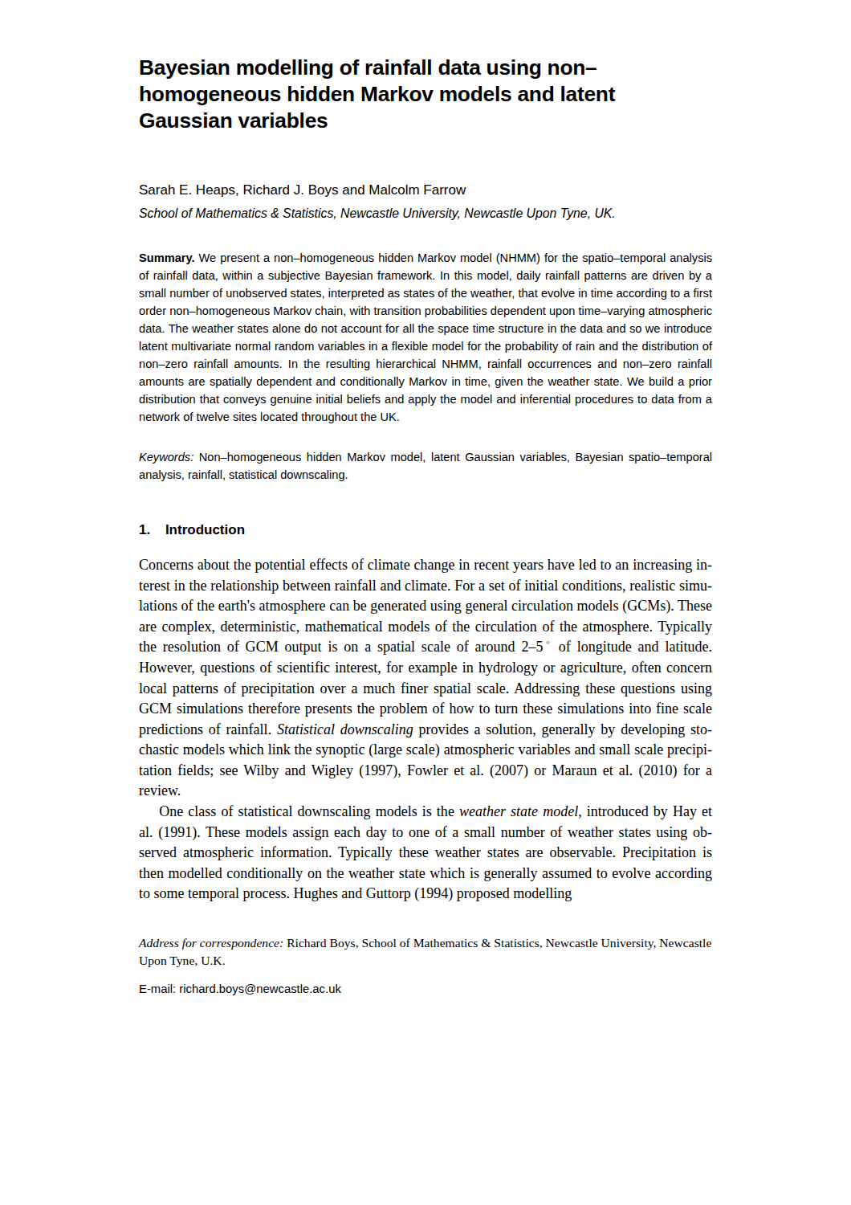Bayesian modelling of rainfall data using non–homogeneous hidden Markov models and latent Gaussian variables
Sarah E. Heaps, Richard J. Boys and Malcolm Farrow
School of Mathematics & Statistics, Newcastle University, Newcastle Upon Tyne, UK.
Summary. We present a non–homogeneous hidden Markov model (NHMM) for the spatio–temporal analysis of rainfall data, within a subjective Bayesian framework. In this model, daily rainfall patterns are driven by a small number of unobserved states, interpreted as states of the weather, that evolve in time according to a first order non–homogeneous Markov chain, with transition probabilities dependent upon time–varying atmospheric data. The weather states alone do not account for all the space time structure in the data and so we introduce latent multivariate normal random variables in a flexible model for the probability of rain and the distribution of non–zero rainfall amounts. In the resulting hierarchical NHMM, rainfall occurrences and non–zero rainfall amounts are spatially dependent and conditionally Markov in time, given the weather state. We build a prior distribution that conveys genuine initial beliefs and apply the model and inferential procedures to data from a network of twelve sites located throughout the UK.
Keywords: Non–homogeneous hidden Markov model, latent Gaussian variables, Bayesian spatio–temporal analysis, rainfall, statistical downscaling.
1. Introduction
Concerns about the potential effects of climate change in recent years have led to an increasing interest in the relationship between rainfall and climate. For a set of initial conditions, realistic simulations of the earth's atmosphere can be generated using general circulation models (GCMs). These are complex, deterministic, mathematical models of the circulation of the atmosphere. Typically the resolution of GCM output is on a spatial scale of around 2–5◦ of longitude and latitude. However, questions of scientific interest, for example in hydrology or agriculture, often concern local patterns of precipitation over a much finer spatial scale. Addressing these questions using GCM simulations therefore presents the problem of how to turn these simulations into fine scale predictions of rainfall. Statistical downscaling provides a solution, generally by developing stochastic models which link the synoptic (large scale) atmospheric variables and small scale precipitation fields; see Wilby and Wigley (1997), Fowler et al. (2007) or Maraun et al. (2010) for a review.
One class of statistical downscaling models is the weather state model, introduced by Hay et al. (1991). These models assign each day to one of a small number of weather states using observed atmospheric information. Typically these weather states are observable. Precipitation is then modelled conditionally on the weather state which is generally assumed to evolve according to some temporal process. Hughes and Guttorp (1994) proposed modelling
Address for correspondence: Richard Boys, School of Mathematics & Statistics, Newcastle University, Newcastle Upon Tyne, U.K.
E-mail: richard.boys@newcastle.ac.uk